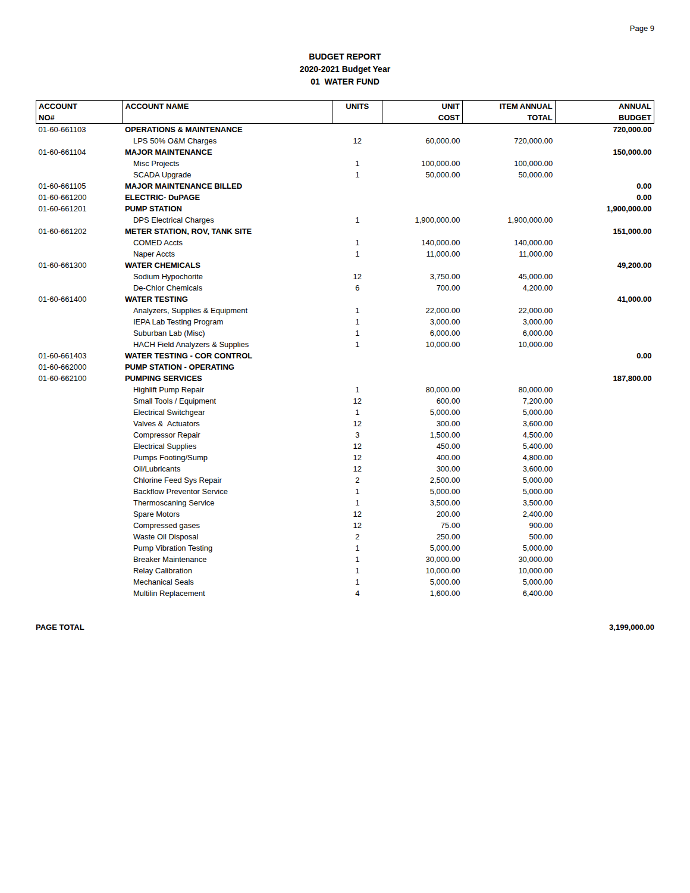Page 9
BUDGET REPORT
2020-2021 Budget Year
01 WATER FUND
| ACCOUNT | ACCOUNT NAME | UNITS | UNIT | ITEM ANNUAL | ANNUAL |
| --- | --- | --- | --- | --- | --- |
| NO# | COST | TOTAL | BUDGET |
| 01-60-661103 | OPERATIONS & MAINTENANCE | | | | 720,000.00 |
| | LPS 50% O&M Charges | 12 | 60,000.00 | 720,000.00 | |
| 01-60-661104 | MAJOR MAINTENANCE | | | | 150,000.00 |
| | Misc Projects | 1 | 100,000.00 | 100,000.00 | |
| | SCADA Upgrade | 1 | 50,000.00 | 50,000.00 | |
| 01-60-661105 | MAJOR MAINTENANCE BILLED | | | | 0.00 |
| 01-60-661200 | ELECTRIC- DuPAGE | | | | 0.00 |
| 01-60-661201 | PUMP STATION | | | | 1,900,000.00 |
| | DPS Electrical Charges | 1 | 1,900,000.00 | 1,900,000.00 | |
| 01-60-661202 | METER STATION, ROV, TANK SITE | | | | 151,000.00 |
| | COMED Accts | 1 | 140,000.00 | 140,000.00 | |
| | Naper Accts | 1 | 11,000.00 | 11,000.00 | |
| 01-60-661300 | WATER CHEMICALS | | | | 49,200.00 |
| | Sodium Hypochorite | 12 | 3,750.00 | 45,000.00 | |
| | De-Chlor Chemicals | 6 | 700.00 | 4,200.00 | |
| 01-60-661400 | WATER TESTING | | | | 41,000.00 |
| | Analyzers, Supplies & Equipment | 1 | 22,000.00 | 22,000.00 | |
| | IEPA Lab Testing Program | 1 | 3,000.00 | 3,000.00 | |
| | Suburban Lab (Misc) | 1 | 6,000.00 | 6,000.00 | |
| | HACH Field Analyzers & Supplies | 1 | 10,000.00 | 10,000.00 | |
| 01-60-661403 | WATER TESTING - COR CONTROL | | | | 0.00 |
| 01-60-662000 | PUMP STATION - OPERATING | | | | |
| 01-60-662100 | PUMPING SERVICES | | | | 187,800.00 |
| | Highlift Pump Repair | 1 | 80,000.00 | 80,000.00 | |
| | Small Tools / Equipment | 12 | 600.00 | 7,200.00 | |
| | Electrical Switchgear | 1 | 5,000.00 | 5,000.00 | |
| | Valves & Actuators | 12 | 300.00 | 3,600.00 | |
| | Compressor Repair | 3 | 1,500.00 | 4,500.00 | |
| | Electrical Supplies | 12 | 450.00 | 5,400.00 | |
| | Pumps Footing/Sump | 12 | 400.00 | 4,800.00 | |
| | Oil/Lubricants | 12 | 300.00 | 3,600.00 | |
| | Chlorine Feed Sys Repair | 2 | 2,500.00 | 5,000.00 | |
| | Backflow Preventor Service | 1 | 5,000.00 | 5,000.00 | |
| | Thermoscaning Service | 1 | 3,500.00 | 3,500.00 | |
| | Spare Motors | 12 | 200.00 | 2,400.00 | |
| | Compressed gases | 12 | 75.00 | 900.00 | |
| | Waste Oil Disposal | 2 | 250.00 | 500.00 | |
| | Pump Vibration Testing | 1 | 5,000.00 | 5,000.00 | |
| | Breaker Maintenance | 1 | 30,000.00 | 30,000.00 | |
| | Relay Calibration | 1 | 10,000.00 | 10,000.00 | |
| | Mechanical Seals | 1 | 5,000.00 | 5,000.00 | |
| | Multilin Replacement | 4 | 1,600.00 | 6,400.00 | |
PAGE TOTAL 3,199,000.00